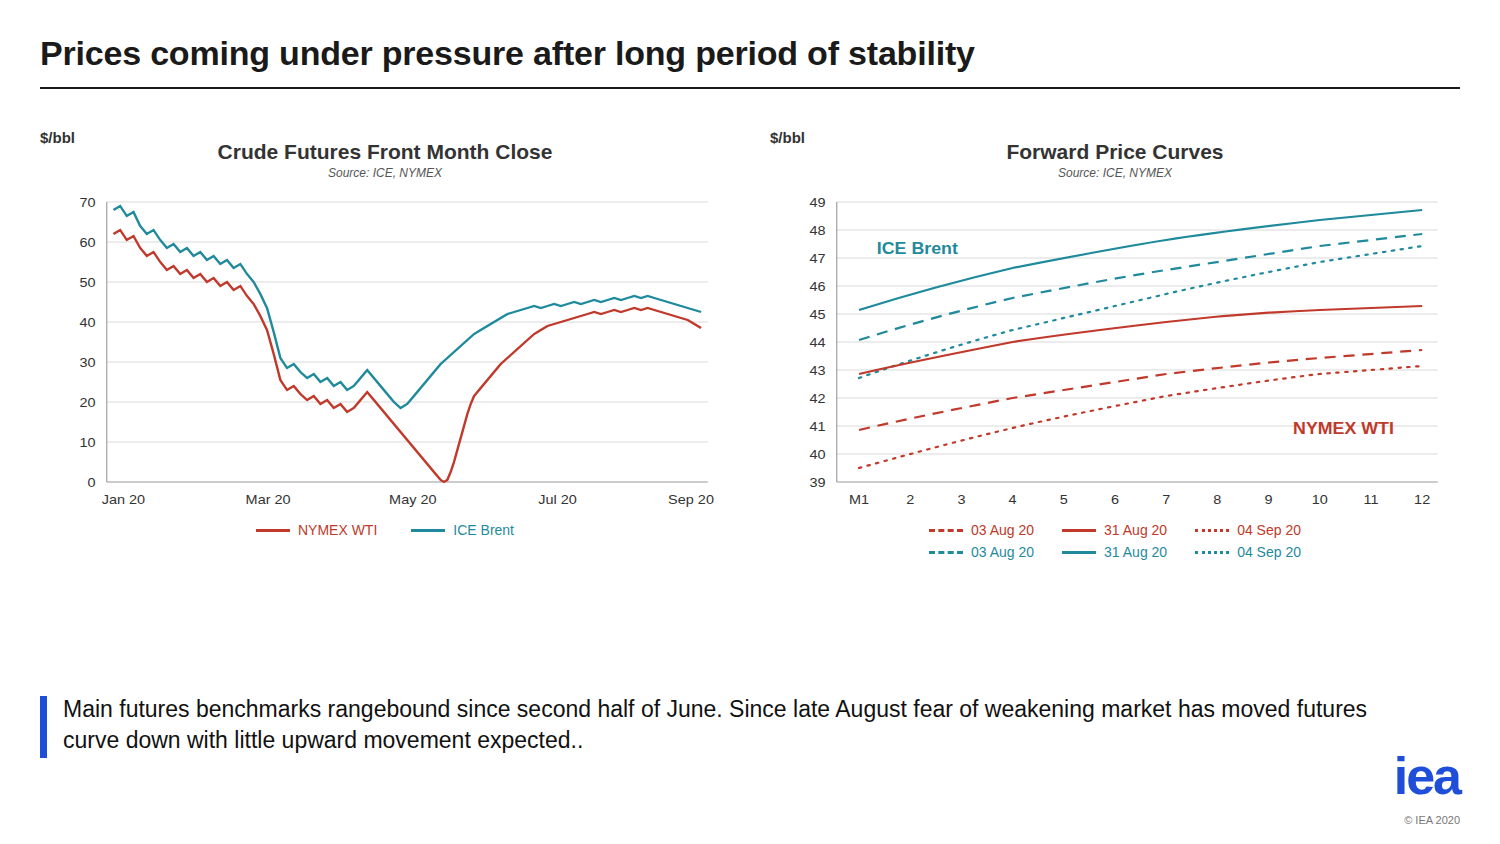Prices coming under pressure after long period of stability
$/bbl
Crude Futures Front Month Close
Source: ICE, NYMEX
70 60 50 40 30 20 10 0 Jan 20 Mar 20 May 20 Jul 20 Sep 20
NYMEX WTI
ICE Brent
$/bbl
Forward Price Curves
Source: ICE, NYMEX
49 48 47 46 45 44 43 42 41 40 39 M1 2 3 4 5 6 7 8 9 10 11 12 ICE Brent NYMEX WTI
03 Aug 20
31 Aug 20
04 Sep 20
03 Aug 20
31 Aug 20
04 Sep 20
Main futures benchmarks rangebound since second half of June. Since late August fear of weakening market has moved futures curve down with little upward movement expected..
iea
© IEA 2020